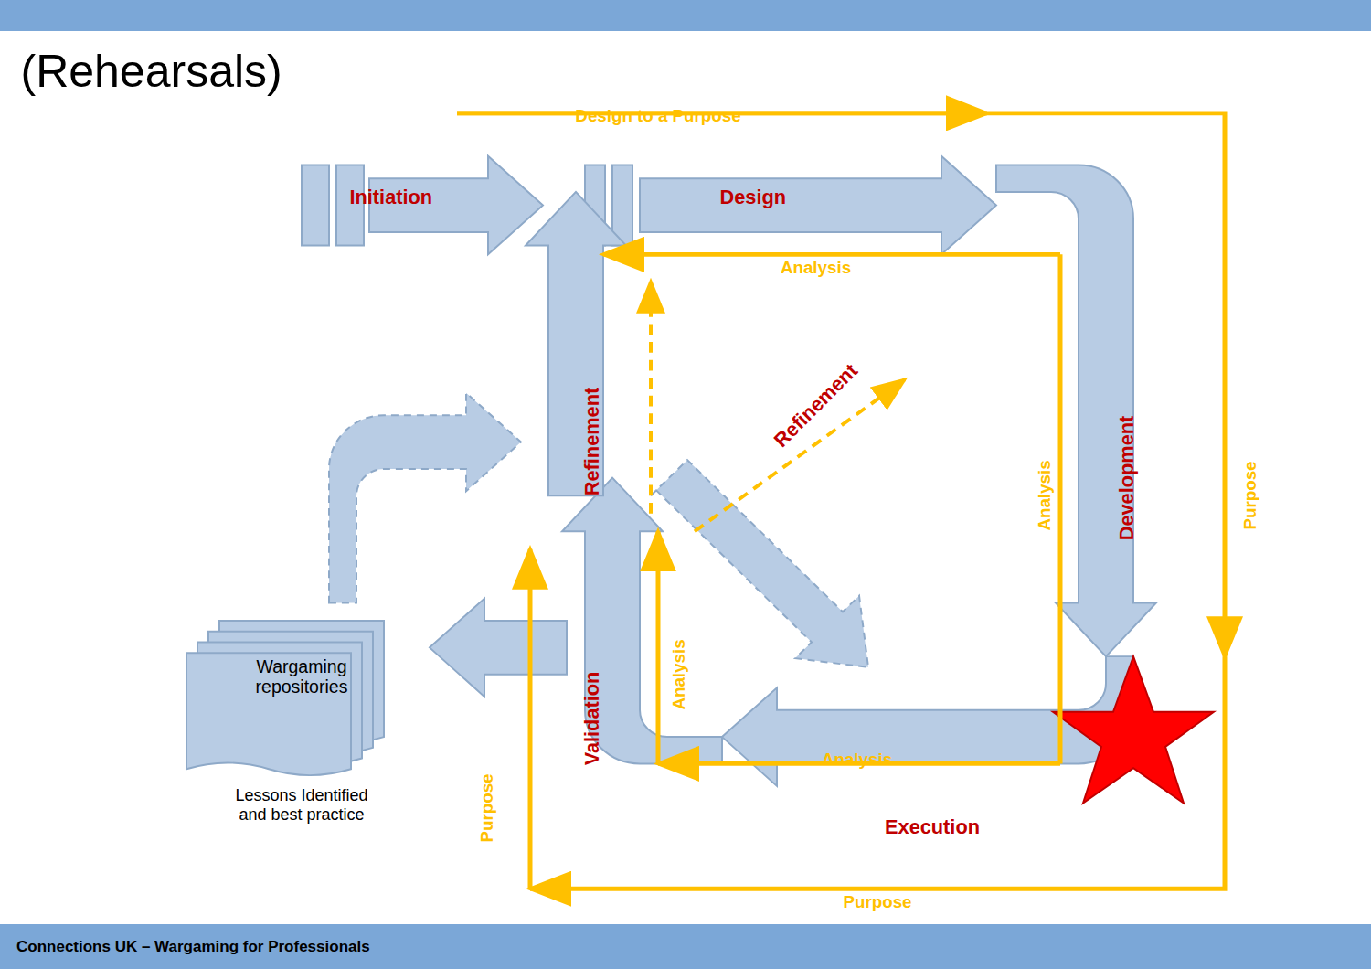(Rehearsals)
Initiation Design Design to a Purpose Analysis Refinement Refinement Development Purpose Analysis Analysis Validation Purpose Analysis Execution Purpose
Wargaming
repositories
Lessons Identified
and best practice
Connections UK – Wargaming for Professionals